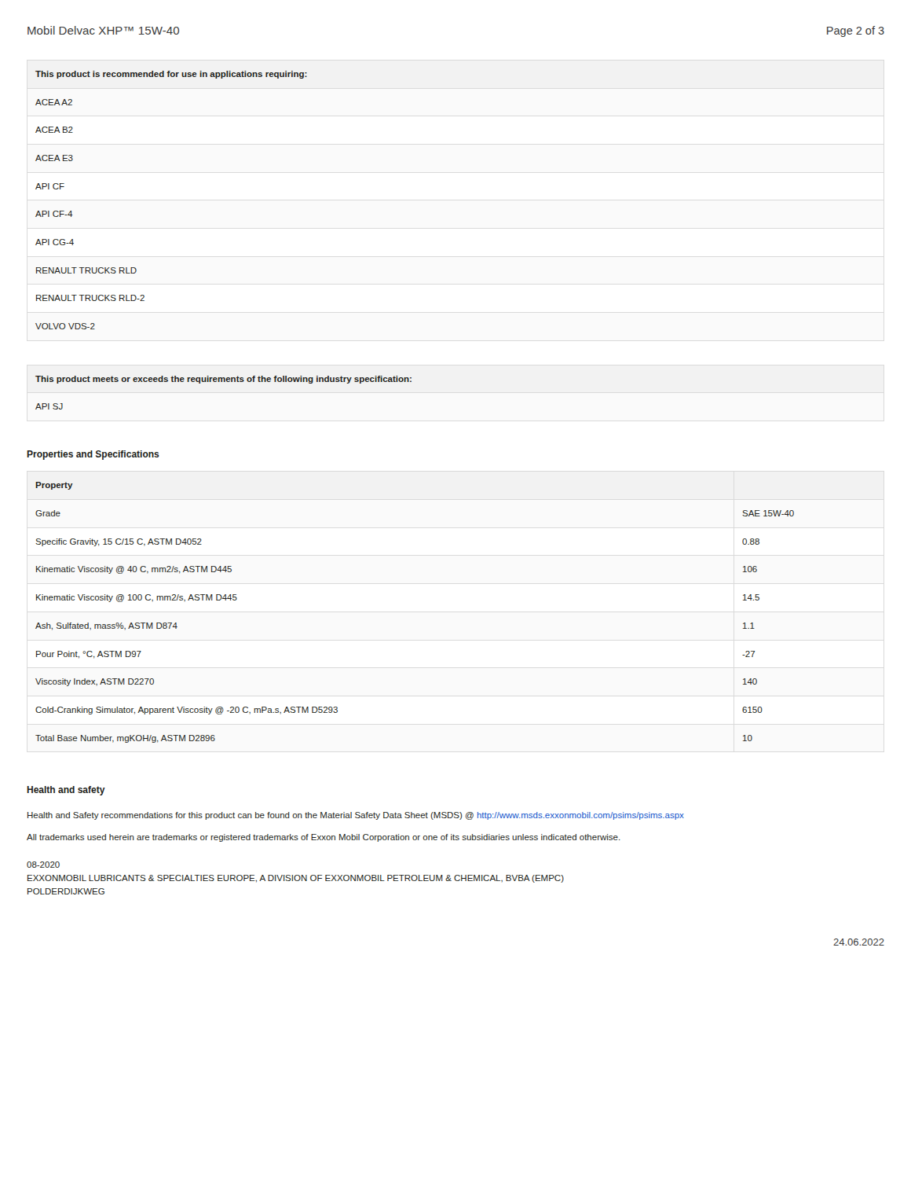Mobil Delvac XHP™ 15W-40
Page 2 of 3
| This product is recommended for use in applications requiring: |
| --- |
| ACEA A2 |
| ACEA B2 |
| ACEA E3 |
| API CF |
| API CF-4 |
| API CG-4 |
| RENAULT TRUCKS RLD |
| RENAULT TRUCKS RLD-2 |
| VOLVO VDS-2 |
| This product meets or exceeds the requirements of the following industry specification: |
| --- |
| API SJ |
Properties and Specifications
| Property | |
| --- | --- |
| Grade | SAE 15W-40 |
| Specific Gravity, 15 C/15 C, ASTM D4052 | 0.88 |
| Kinematic Viscosity @ 40 C, mm2/s, ASTM D445 | 106 |
| Kinematic Viscosity @ 100 C, mm2/s, ASTM D445 | 14.5 |
| Ash, Sulfated, mass%, ASTM D874 | 1.1 |
| Pour Point, °C, ASTM D97 | -27 |
| Viscosity Index, ASTM D2270 | 140 |
| Cold-Cranking Simulator, Apparent Viscosity @ -20 C, mPa.s, ASTM D5293 | 6150 |
| Total Base Number, mgKOH/g, ASTM D2896 | 10 |
Health and safety
Health and Safety recommendations for this product can be found on the Material Safety Data Sheet (MSDS) @ http://www.msds.exxonmobil.com/psims/psims.aspx
All trademarks used herein are trademarks or registered trademarks of Exxon Mobil Corporation or one of its subsidiaries unless indicated otherwise.
08-2020
EXXONMOBIL LUBRICANTS & SPECIALTIES EUROPE, A DIVISION OF EXXONMOBIL PETROLEUM & CHEMICAL, BVBA (EMPC)
POLDERDIJKWEG
24.06.2022